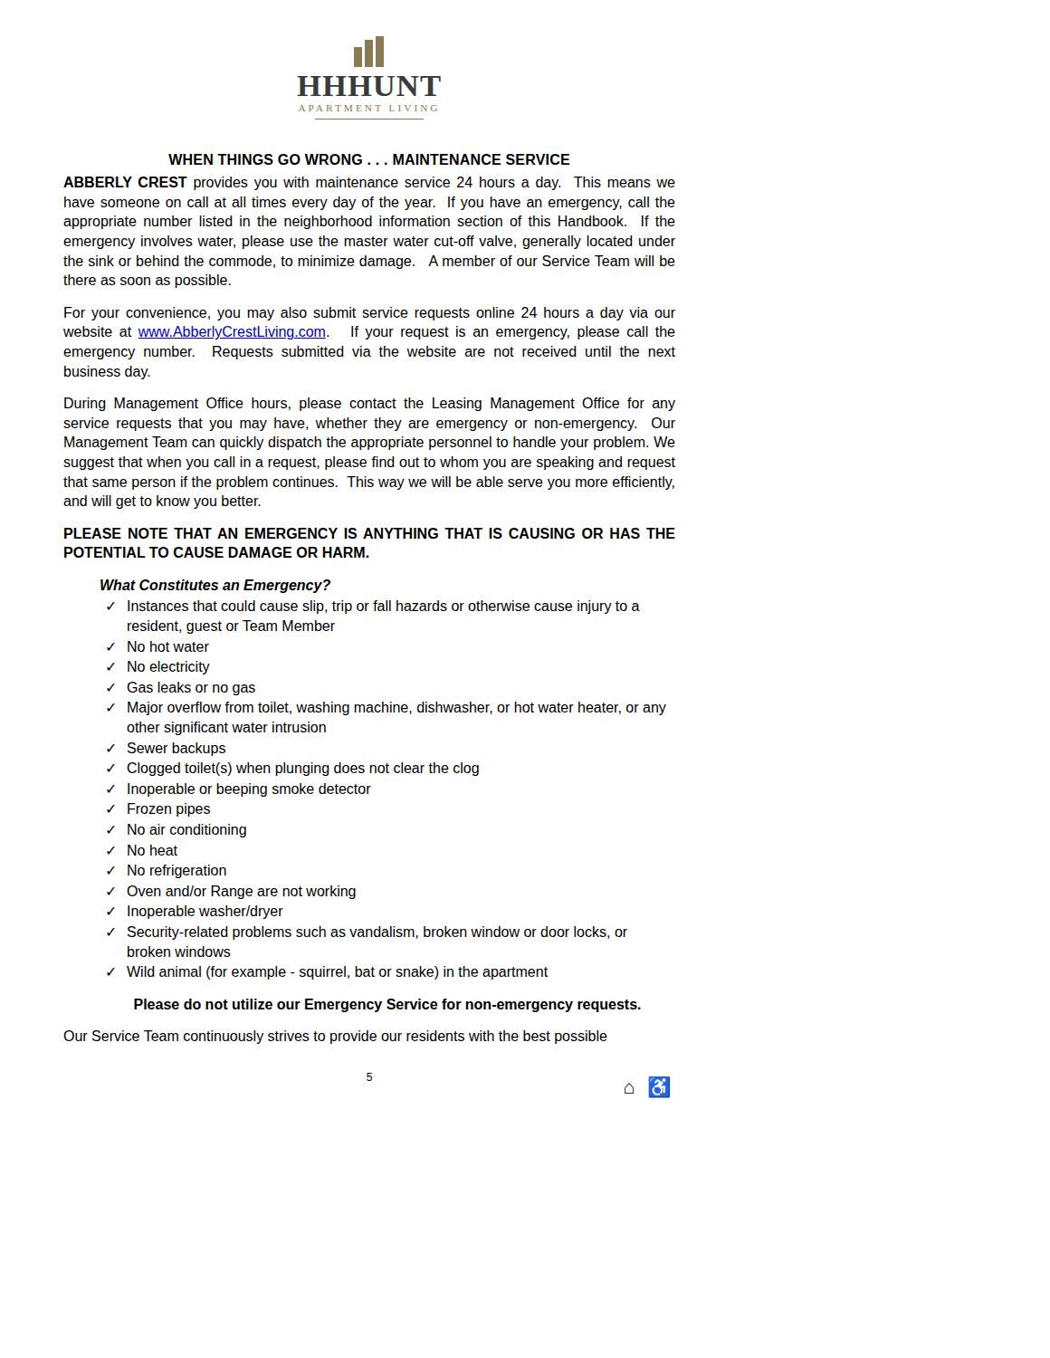HHHUNT
APARTMENT LIVING
WHEN THINGS GO WRONG . . . MAINTENANCE SERVICE
ABBERLY CREST provides you with maintenance service 24 hours a day. This means we have someone on call at all times every day of the year. If you have an emergency, call the appropriate number listed in the neighborhood information section of this Handbook. If the emergency involves water, please use the master water cut-off valve, generally located under the sink or behind the commode, to minimize damage. A member of our Service Team will be there as soon as possible.
For your convenience, you may also submit service requests online 24 hours a day via our website at www.AbberlyCrestLiving.com. If your request is an emergency, please call the emergency number. Requests submitted via the website are not received until the next business day.
During Management Office hours, please contact the Leasing Management Office for any service requests that you may have, whether they are emergency or non-emergency. Our Management Team can quickly dispatch the appropriate personnel to handle your problem. We suggest that when you call in a request, please find out to whom you are speaking and request that same person if the problem continues. This way we will be able serve you more efficiently, and will get to know you better.
PLEASE NOTE THAT AN EMERGENCY IS ANYTHING THAT IS CAUSING OR HAS THE POTENTIAL TO CAUSE DAMAGE OR HARM.
What Constitutes an Emergency?
Instances that could cause slip, trip or fall hazards or otherwise cause injury to a resident, guest or Team Member
No hot water
No electricity
Gas leaks or no gas
Major overflow from toilet, washing machine, dishwasher, or hot water heater, or any other significant water intrusion
Sewer backups
Clogged toilet(s) when plunging does not clear the clog
Inoperable or beeping smoke detector
Frozen pipes
No air conditioning
No heat
No refrigeration
Oven and/or Range are not working
Inoperable washer/dryer
Security-related problems such as vandalism, broken window or door locks, or broken windows
Wild animal (for example - squirrel, bat or snake) in the apartment
Please do not utilize our Emergency Service for non-emergency requests.
Our Service Team continuously strives to provide our residents with the best possible
5
⌂ ♿